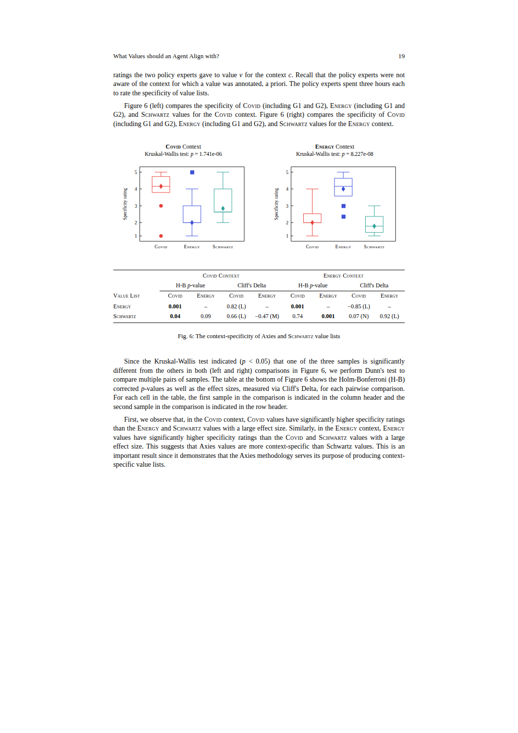What Values should an Agent Align with?
19
ratings the two policy experts gave to value v for the context c. Recall that the policy experts were not aware of the context for which a value was annotated, a priori. The policy experts spent three hours each to rate the specificity of value lists.
Figure 6 (left) compares the specificity of Covid (including G1 and G2), Energy (including G1 and G2), and Schwartz values for the Covid context. Figure 6 (right) compares the specificity of Covid (including G1 and G2), Energy (including G1 and G2), and Schwartz values for the Energy context.
Covid Context
Kruskal-Wallis test: p = 1.741e-06
5 4 3 2 1 Specificity rating Covid Energy Schwartz
Energy Context
Kruskal-Wallis test: p = 8.227e-08
5 4 3 2 1 Specificity rating Covid Energy Schwartz
| | Covid Context | Energy Context |
| --- | --- | --- |
| | H-B p -value | Cliff's Delta | H-B p -value | Cliff's Delta |
| Value List | Covid | Energy | Covid | Energy | Covid | Energy | Covid | Energy |
| Energy | 0.001 | – | 0.82 (L) | – | 0.001 | – | −0.85 (L) | – |
| Schwartz | 0.04 | 0.09 | 0.66 (L) | −0.47 (M) | 0.74 | 0.001 | 0.07 (N) | 0.92 (L) |
Fig. 6: The context-specificity of Axies and Schwartz value lists
Since the Kruskal-Wallis test indicated (p < 0.05) that one of the three samples is significantly different from the others in both (left and right) comparisons in Figure 6, we perform Dunn's test to compare multiple pairs of samples. The table at the bottom of Figure 6 shows the Holm-Bonferroni (H-B) corrected p-values as well as the effect sizes, measured via Cliff's Delta, for each pairwise comparison. For each cell in the table, the first sample in the comparison is indicated in the column header and the second sample in the comparison is indicated in the row header.
First, we observe that, in the Covid context, Covid values have significantly higher specificity ratings than the Energy and Schwartz values with a large effect size. Similarly, in the Energy context, Energy values have significantly higher specificity ratings than the Covid and Schwartz values with a large effect size. This suggests that Axies values are more context-specific than Schwartz values. This is an important result since it demonstrates that the Axies methodology serves its purpose of producing context-specific value lists.